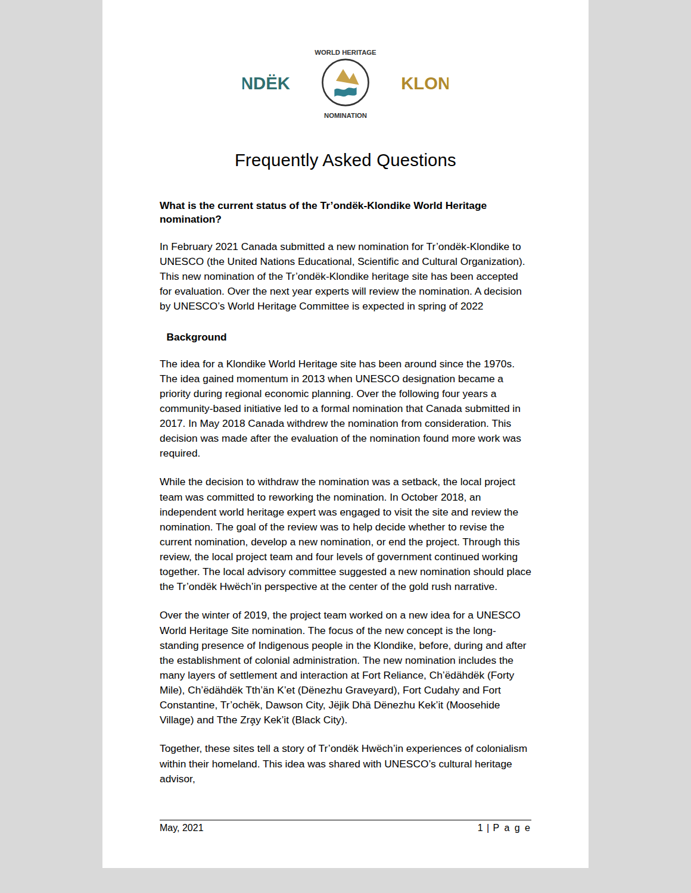Frequently Asked Questions
What is the current status of the Tr’ondëk-Klondike World Heritage nomination?
In February 2021 Canada submitted a new nomination for Tr’ondëk-Klondike to UNESCO (the United Nations Educational, Scientific and Cultural Organization). This new nomination of the Tr’ondëk-Klondike heritage site has been accepted for evaluation. Over the next year experts will review the nomination. A decision by UNESCO’s World Heritage Committee is expected in spring of 2022
Background
The idea for a Klondike World Heritage site has been around since the 1970s. The idea gained momentum in 2013 when UNESCO designation became a priority during regional economic planning. Over the following four years a community-based initiative led to a formal nomination that Canada submitted in 2017. In May 2018 Canada withdrew the nomination from consideration. This decision was made after the evaluation of the nomination found more work was required.
While the decision to withdraw the nomination was a setback, the local project team was committed to reworking the nomination. In October 2018, an independent world heritage expert was engaged to visit the site and review the nomination. The goal of the review was to help decide whether to revise the current nomination, develop a new nomination, or end the project. Through this review, the local project team and four levels of government continued working together. The local advisory committee suggested a new nomination should place the Tr’ondëk Hwëch’in perspective at the center of the gold rush narrative.
Over the winter of 2019, the project team worked on a new idea for a UNESCO World Heritage Site nomination. The focus of the new concept is the long-standing presence of Indigenous people in the Klondike, before, during and after the establishment of colonial administration. The new nomination includes the many layers of settlement and interaction at Fort Reliance, Ch’ëdähdëk (Forty Mile), Ch’ëdähdëk Tth’än K’et (Dënezhu Graveyard), Fort Cudahy and Fort Constantine, Tr’ochëk, Dawson City, Jëjik Dhä Dënezhu Kek’it (Moosehide Village) and Tthe Zra̧y Kek’it (Black City).
Together, these sites tell a story of Tr’ondëk Hwëch’in experiences of colonialism within their homeland. This idea was shared with UNESCO’s cultural heritage advisor,
May, 2021 1 | P a g e